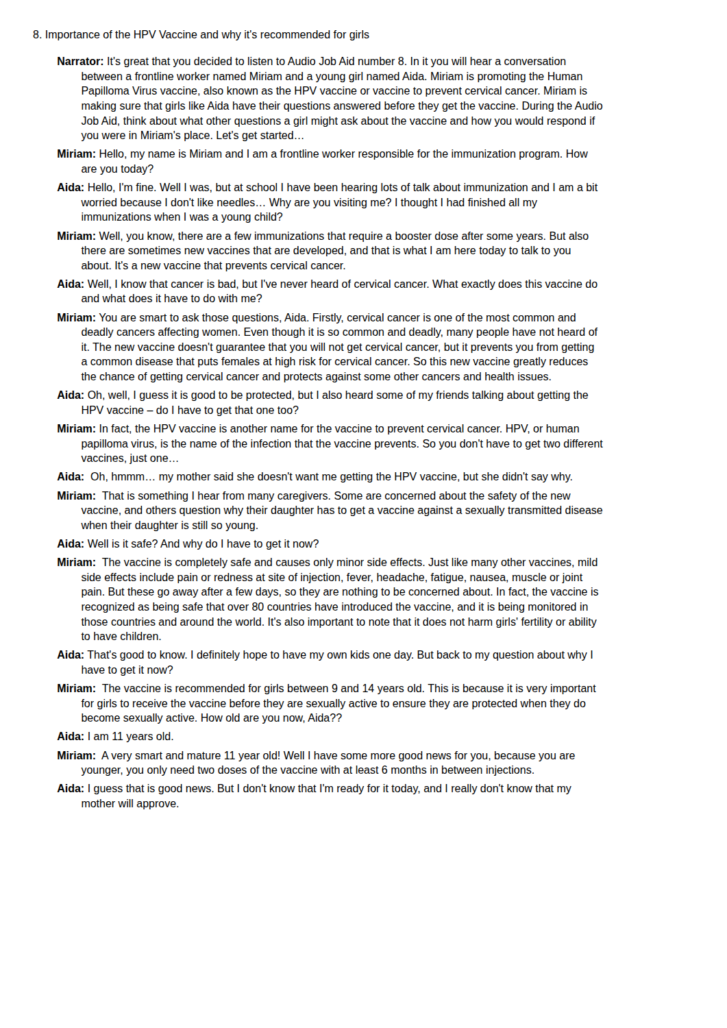8. Importance of the HPV Vaccine and why it's recommended for girls
Narrator: It's great that you decided to listen to Audio Job Aid number 8. In it you will hear a conversation between a frontline worker named Miriam and a young girl named Aida. Miriam is promoting the Human Papilloma Virus vaccine, also known as the HPV vaccine or vaccine to prevent cervical cancer. Miriam is making sure that girls like Aida have their questions answered before they get the vaccine. During the Audio Job Aid, think about what other questions a girl might ask about the vaccine and how you would respond if you were in Miriam's place. Let's get started…
Miriam: Hello, my name is Miriam and I am a frontline worker responsible for the immunization program. How are you today?
Aida: Hello, I'm fine. Well I was, but at school I have been hearing lots of talk about immunization and I am a bit worried because I don't like needles… Why are you visiting me? I thought I had finished all my immunizations when I was a young child?
Miriam: Well, you know, there are a few immunizations that require a booster dose after some years. But also there are sometimes new vaccines that are developed, and that is what I am here today to talk to you about. It's a new vaccine that prevents cervical cancer.
Aida: Well, I know that cancer is bad, but I've never heard of cervical cancer. What exactly does this vaccine do and what does it have to do with me?
Miriam: You are smart to ask those questions, Aida. Firstly, cervical cancer is one of the most common and deadly cancers affecting women. Even though it is so common and deadly, many people have not heard of it. The new vaccine doesn't guarantee that you will not get cervical cancer, but it prevents you from getting a common disease that puts females at high risk for cervical cancer. So this new vaccine greatly reduces the chance of getting cervical cancer and protects against some other cancers and health issues.
Aida: Oh, well, I guess it is good to be protected, but I also heard some of my friends talking about getting the HPV vaccine – do I have to get that one too?
Miriam: In fact, the HPV vaccine is another name for the vaccine to prevent cervical cancer. HPV, or human papilloma virus, is the name of the infection that the vaccine prevents. So you don't have to get two different vaccines, just one…
Aida: Oh, hmmm… my mother said she doesn't want me getting the HPV vaccine, but she didn't say why.
Miriam: That is something I hear from many caregivers. Some are concerned about the safety of the new vaccine, and others question why their daughter has to get a vaccine against a sexually transmitted disease when their daughter is still so young.
Aida: Well is it safe? And why do I have to get it now?
Miriam: The vaccine is completely safe and causes only minor side effects. Just like many other vaccines, mild side effects include pain or redness at site of injection, fever, headache, fatigue, nausea, muscle or joint pain. But these go away after a few days, so they are nothing to be concerned about. In fact, the vaccine is recognized as being safe that over 80 countries have introduced the vaccine, and it is being monitored in those countries and around the world. It's also important to note that it does not harm girls' fertility or ability to have children.
Aida: That's good to know. I definitely hope to have my own kids one day. But back to my question about why I have to get it now?
Miriam: The vaccine is recommended for girls between 9 and 14 years old. This is because it is very important for girls to receive the vaccine before they are sexually active to ensure they are protected when they do become sexually active. How old are you now, Aida??
Aida: I am 11 years old.
Miriam: A very smart and mature 11 year old! Well I have some more good news for you, because you are younger, you only need two doses of the vaccine with at least 6 months in between injections.
Aida: I guess that is good news. But I don't know that I'm ready for it today, and I really don't know that my mother will approve.